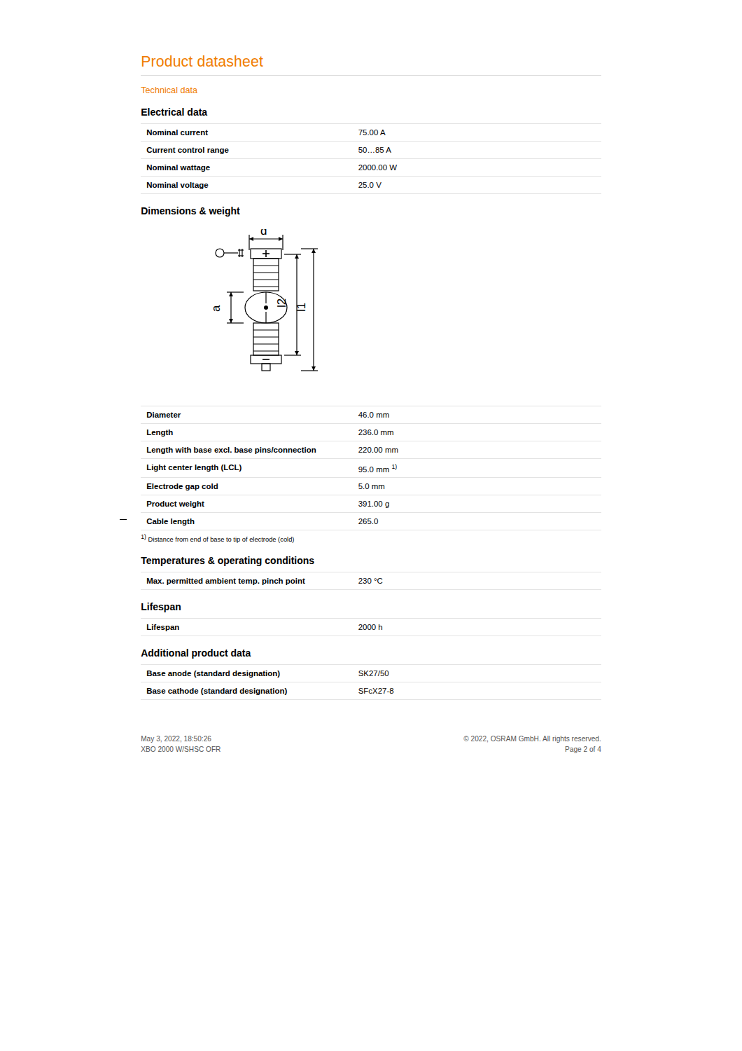Product datasheet
Technical data
Electrical data
| Nominal current | 75.00 A |
| Current control range | 50…85 A |
| Nominal wattage | 2000.00 W |
| Nominal voltage | 25.0 V |
Dimensions & weight
d a l2 l1
| Diameter | 46.0 mm |
| Length | 236.0 mm |
| Length with base excl. base pins/connection | 220.00 mm |
| Light center length (LCL) | 95.0 mm 1) |
| Electrode gap cold | 5.0 mm |
| Product weight | 391.00 g |
| Cable length | 265.0 |
1) Distance from end of base to tip of electrode (cold)
Temperatures & operating conditions
| Max. permitted ambient temp. pinch point | 230 °C |
Lifespan
| Lifespan | 2000 h |
Additional product data
| Base anode (standard designation) | SK27/50 |
| Base cathode (standard designation) | SFcX27-8 |
May 3, 2022, 18:50:26
XBO 2000 W/SHSC OFR
© 2022, OSRAM GmbH. All rights reserved.
Page 2 of 4